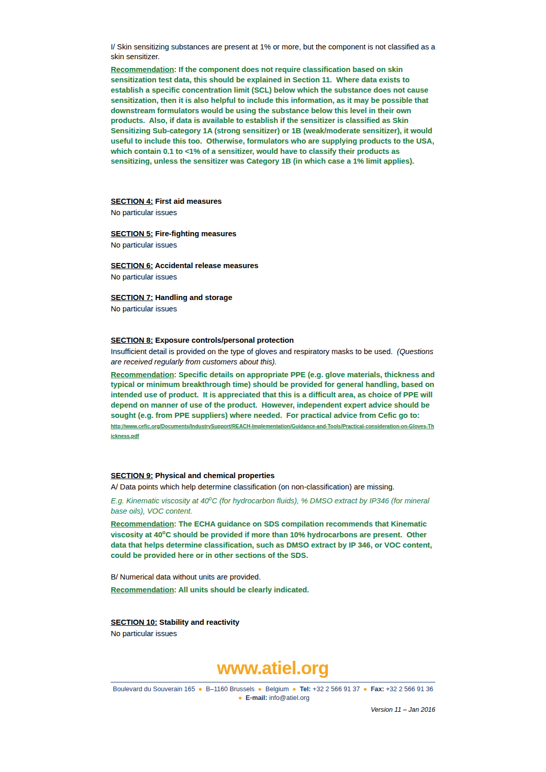I/ Skin sensitizing substances are present at 1% or more, but the component is not classified as a skin sensitizer.
Recommendation: If the component does not require classification based on skin sensitization test data, this should be explained in Section 11. Where data exists to establish a specific concentration limit (SCL) below which the substance does not cause sensitization, then it is also helpful to include this information, as it may be possible that downstream formulators would be using the substance below this level in their own products. Also, if data is available to establish if the sensitizer is classified as Skin Sensitizing Sub-category 1A (strong sensitizer) or 1B (weak/moderate sensitizer), it would useful to include this too. Otherwise, formulators who are supplying products to the USA, which contain 0.1 to <1% of a sensitizer, would have to classify their products as sensitizing, unless the sensitizer was Category 1B (in which case a 1% limit applies).
SECTION 4: First aid measures
No particular issues
SECTION 5: Fire-fighting measures
No particular issues
SECTION 6: Accidental release measures
No particular issues
SECTION 7: Handling and storage
No particular issues
SECTION 8: Exposure controls/personal protection
Insufficient detail is provided on the type of gloves and respiratory masks to be used. (Questions are received regularly from customers about this).
Recommendation: Specific details on appropriate PPE (e.g. glove materials, thickness and typical or minimum breakthrough time) should be provided for general handling, based on intended use of product. It is appreciated that this is a difficult area, as choice of PPE will depend on manner of use of the product. However, independent expert advice should be sought (e.g. from PPE suppliers) where needed. For practical advice from Cefic go to:
http://www.cefic.org/Documents/IndustrySupport/REACH-Implementation/Guidance-and-Tools/Practical-consideration-on-Gloves-Thickness.pdf
SECTION 9: Physical and chemical properties
A/ Data points which help determine classification (on non-classification) are missing.
E.g. Kinematic viscosity at 40oC (for hydrocarbon fluids), % DMSO extract by IP346 (for mineral base oils), VOC content.
Recommendation: The ECHA guidance on SDS compilation recommends that Kinematic viscosity at 40oC should be provided if more than 10% hydrocarbons are present. Other data that helps determine classification, such as DMSO extract by IP 346, or VOC content, could be provided here or in other sections of the SDS.
B/ Numerical data without units are provided.
Recommendation: All units should be clearly indicated.
SECTION 10: Stability and reactivity
No particular issues
www.atiel.org
Boulevard du Souverain 165 ● B–1160 Brussels ● Belgium ● Tel: +32 2 566 91 37 ● Fax: +32 2 566 91 36 ● E-mail: info@atiel.org
Version 11 – Jan 2016